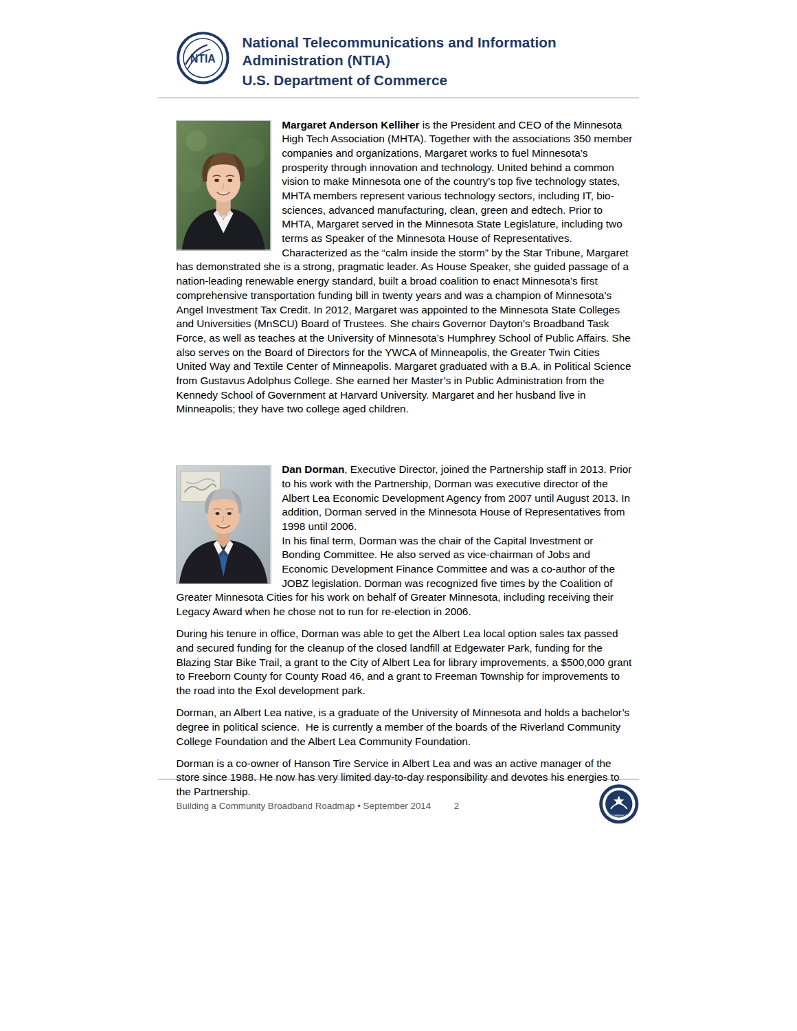NTIA
National Telecommunications and Information Administration (NTIA)
U.S. Department of Commerce
Margaret Anderson Kelliher is the President and CEO of the Minnesota High Tech Association (MHTA). Together with the associations 350 member companies and organizations, Margaret works to fuel Minnesota’s prosperity through innovation and technology. United behind a common vision to make Minnesota one of the country’s top five technology states, MHTA members represent various technology sectors, including IT, bio-sciences, advanced manufacturing, clean, green and edtech. Prior to MHTA, Margaret served in the Minnesota State Legislature, including two terms as Speaker of the Minnesota House of Representatives. Characterized as the “calm inside the storm” by the Star Tribune, Margaret has demonstrated she is a strong, pragmatic leader. As House Speaker, she guided passage of a nation-leading renewable energy standard, built a broad coalition to enact Minnesota’s first comprehensive transportation funding bill in twenty years and was a champion of Minnesota’s Angel Investment Tax Credit. In 2012, Margaret was appointed to the Minnesota State Colleges and Universities (MnSCU) Board of Trustees. She chairs Governor Dayton’s Broadband Task Force, as well as teaches at the University of Minnesota’s Humphrey School of Public Affairs. She also serves on the Board of Directors for the YWCA of Minneapolis, the Greater Twin Cities United Way and Textile Center of Minneapolis. Margaret graduated with a B.A. in Political Science from Gustavus Adolphus College. She earned her Master’s in Public Administration from the Kennedy School of Government at Harvard University. Margaret and her husband live in Minneapolis; they have two college aged children.
Dan Dorman, Executive Director, joined the Partnership staff in 2013. Prior to his work with the Partnership, Dorman was executive director of the Albert Lea Economic Development Agency from 2007 until August 2013. In addition, Dorman served in the Minnesota House of Representatives from 1998 until 2006.
In his final term, Dorman was the chair of the Capital Investment or Bonding Committee. He also served as vice-chairman of Jobs and Economic Development Finance Committee and was a co-author of the JOBZ legislation. Dorman was recognized five times by the Coalition of Greater Minnesota Cities for his work on behalf of Greater Minnesota, including receiving their Legacy Award when he chose not to run for re-election in 2006.
During his tenure in office, Dorman was able to get the Albert Lea local option sales tax passed and secured funding for the cleanup of the closed landfill at Edgewater Park, funding for the Blazing Star Bike Trail, a grant to the City of Albert Lea for library improvements, a $500,000 grant to Freeborn County for County Road 46, and a grant to Freeman Township for improvements to the road into the Exol development park.
Dorman, an Albert Lea native, is a graduate of the University of Minnesota and holds a bachelor’s degree in political science. He is currently a member of the boards of the Riverland Community College Foundation and the Albert Lea Community Foundation.
Dorman is a co-owner of Hanson Tire Service in Albert Lea and was an active manager of the store since 1988. He now has very limited day-to-day responsibility and devotes his energies to the Partnership.
Building a Community Broadband Roadmap • September 20142
COMMERCE